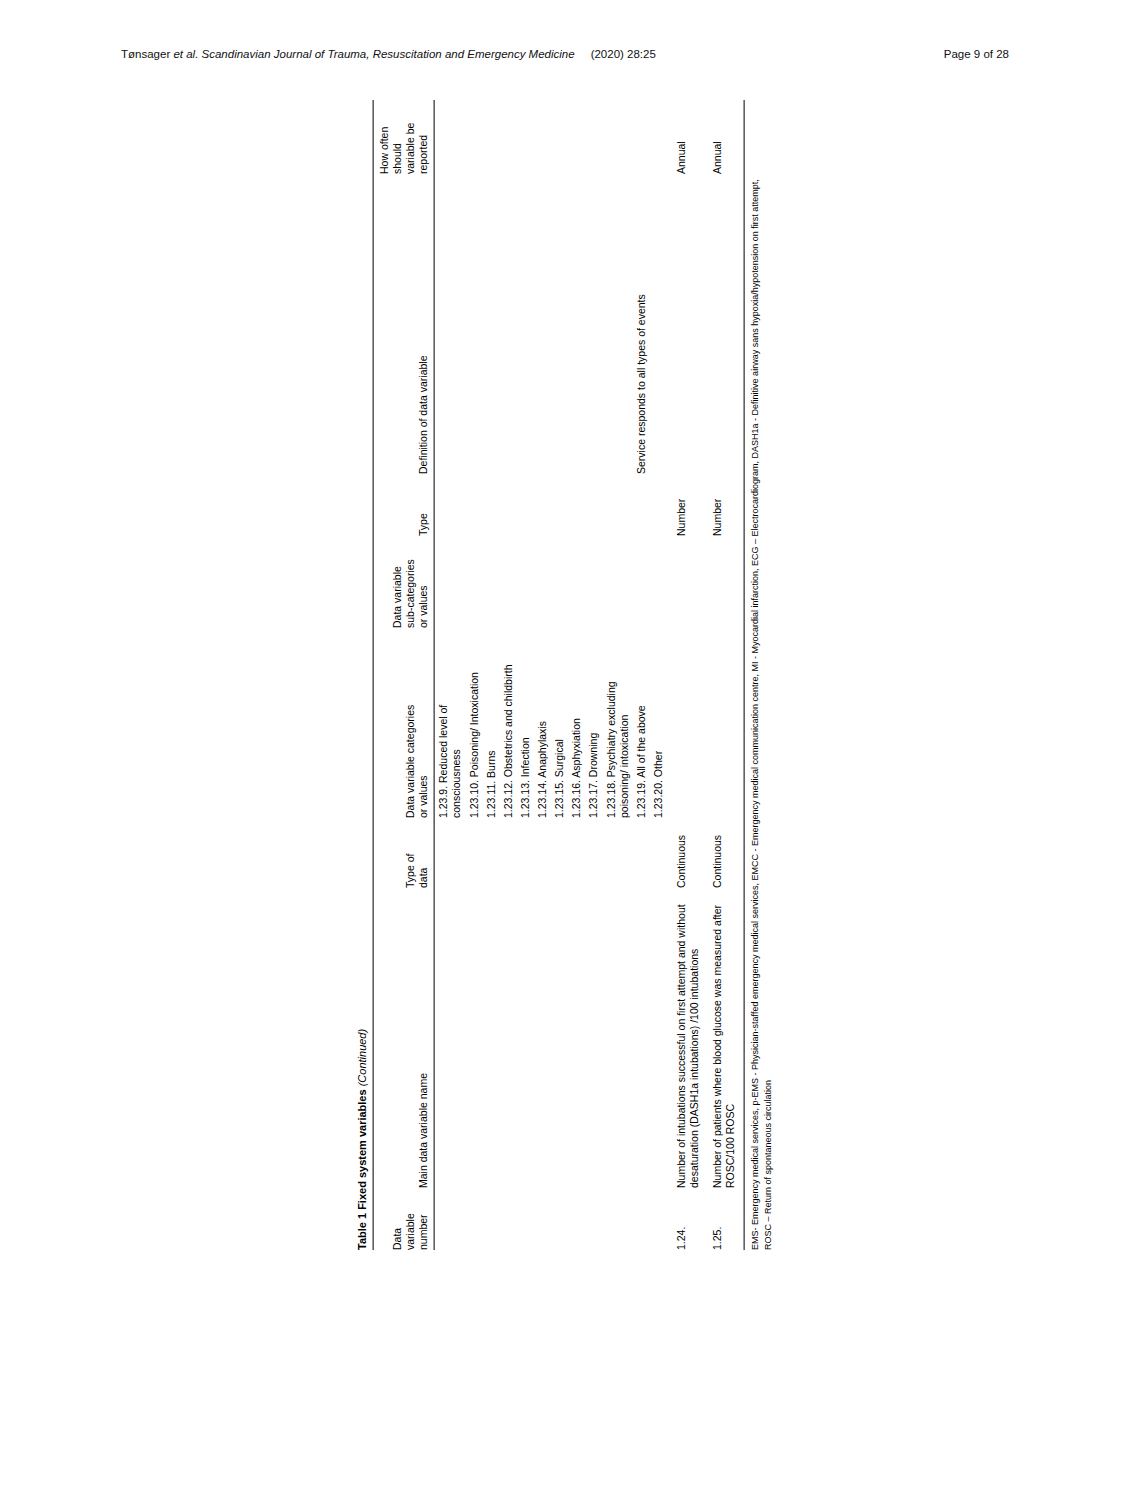Tønsager et al. Scandinavian Journal of Trauma, Resuscitation and Emergency Medicine (2020) 28:25
Page 9 of 28
Table 1 Fixed system variables (Continued)
| Data variable number | Main data variable name | Type of data | Data variable categories or values | Data variable sub-categories or values | Type | Definition of data variable | How often should variable be reported |
| --- | --- | --- | --- | --- | --- | --- | --- |
| | | | 1.23.9. Reduced level of consciousness | | | | |
| | | | 1.23.10. Poisoning/ Intoxication | | | | |
| | | | 1.23.11. Burns | | | | |
| | | | 1.23.12. Obstetrics and childbirth | | | | |
| | | | 1.23.13. Infection | | | | |
| | | | 1.23.14. Anaphylaxis | | | | |
| | | | 1.23.15. Surgical | | | | |
| | | | 1.23.16. Asphyxiation | | | | |
| | | | 1.23.17. Drowning | | | | |
| | | | 1.23.18. Psychiatry excluding poisoning/ intoxication | | | | |
| | | | 1.23.19. All of the above | | | Service responds to all types of events | |
| | | | 1.23.20. Other | | | | |
| 1.24. | Number of intubations successful on first attempt and without desaturation (DASH1a intubations) /100 intubations | Continuous | | | Number | | Annual |
| 1.25. | Number of patients where blood glucose was measured after ROSC/100 ROSC | Continuous | | | Number | | Annual |
EMS- Emergency medical services, p-EMS - Physician-staffed emergency medical services, EMCC - Emergency medical communication centre, MI - Myocardial infarction, ECG – Electrocardiogram, DASH1a - Definitive airway sans hypoxia/hypotension on first attempt,
ROSC – Return of spontaneous circulation